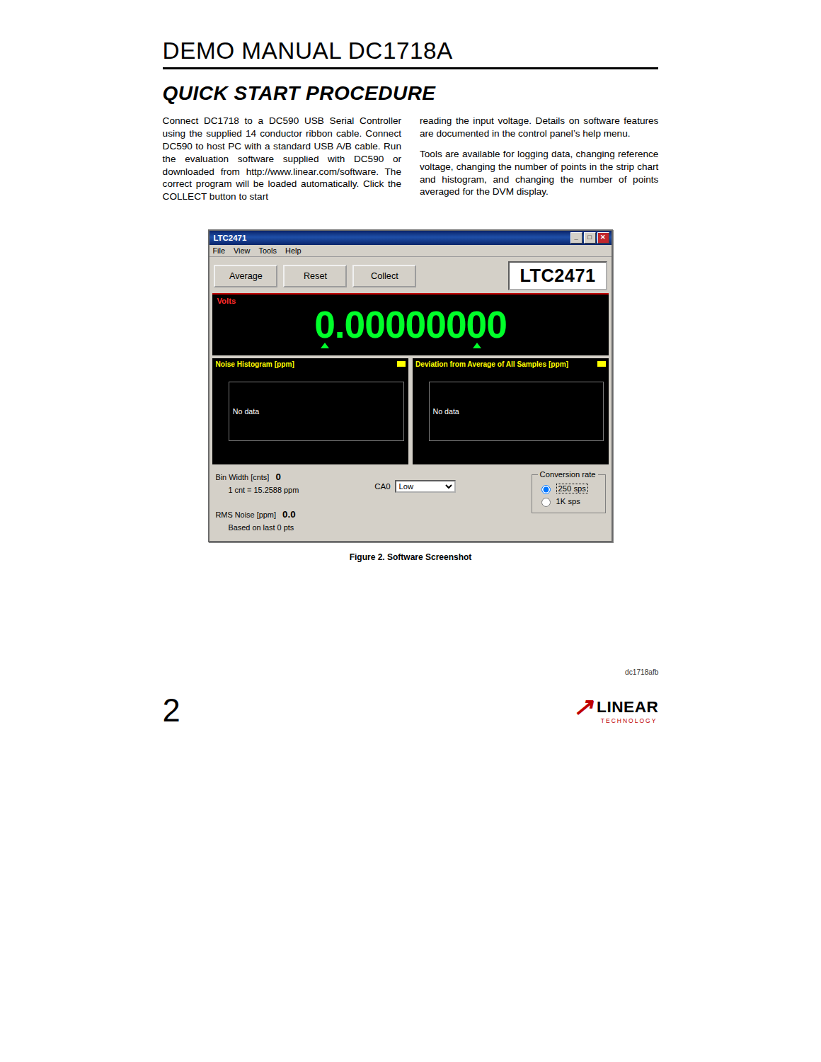DEMO MANUAL DC1718A
Quick Start Procedure
Connect DC1718 to a DC590 USB Serial Controller using the supplied 14 conductor ribbon cable. Connect DC590 to host PC with a standard USB A/B cable. Run the evaluation software supplied with DC590 or downloaded from http://www.linear.com/software. The correct program will be loaded automatically. Click the COLLECT button to start
reading the input voltage. Details on software features are documented in the control panel’s help menu.
Tools are available for logging data, changing reference voltage, changing the number of points in the strip chart and histogram, and changing the number of points averaged for the DVM display.
LTC2471 _□✕
File View Tools Help
Average
Reset
Collect
LTC2471
Volts
0.00000000
Noise Histogram [ppm]
No data
Deviation from Average of All Samples [ppm]
No data
Bin Width [cnts] 0
1 cnt = 15.2588 ppm
RMS Noise [ppm] 0.0
Based on last 0 pts
CA0 Low
Conversion rate
250 sps
1K sps
Figure 2. Software Screenshot
dc1718afb
2
↗LINEAR
TECHNOLOGY